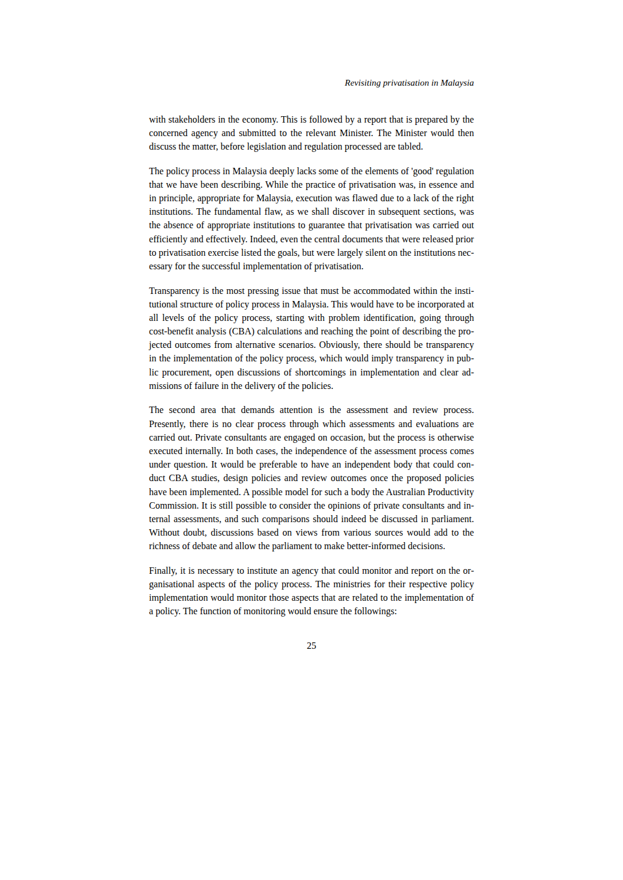Revisiting privatisation in Malaysia
with stakeholders in the economy. This is followed by a report that is prepared by the concerned agency and submitted to the relevant Minister. The Minister would then discuss the matter, before legislation and regulation processed are tabled.
The policy process in Malaysia deeply lacks some of the elements of 'good' regulation that we have been describing. While the practice of privatisation was, in essence and in principle, appropriate for Malaysia, execution was flawed due to a lack of the right institutions. The fundamental flaw, as we shall discover in subsequent sections, was the absence of appropriate institutions to guarantee that privatisation was carried out efficiently and effectively. Indeed, even the central documents that were released prior to privatisation exercise listed the goals, but were largely silent on the institutions necessary for the successful implementation of privatisation.
Transparency is the most pressing issue that must be accommodated within the institutional structure of policy process in Malaysia. This would have to be incorporated at all levels of the policy process, starting with problem identification, going through cost-benefit analysis (CBA) calculations and reaching the point of describing the projected outcomes from alternative scenarios. Obviously, there should be transparency in the implementation of the policy process, which would imply transparency in public procurement, open discussions of shortcomings in implementation and clear admissions of failure in the delivery of the policies.
The second area that demands attention is the assessment and review process. Presently, there is no clear process through which assessments and evaluations are carried out. Private consultants are engaged on occasion, but the process is otherwise executed internally. In both cases, the independence of the assessment process comes under question. It would be preferable to have an independent body that could conduct CBA studies, design policies and review outcomes once the proposed policies have been implemented. A possible model for such a body the Australian Productivity Commission. It is still possible to consider the opinions of private consultants and internal assessments, and such comparisons should indeed be discussed in parliament. Without doubt, discussions based on views from various sources would add to the richness of debate and allow the parliament to make better-informed decisions.
Finally, it is necessary to institute an agency that could monitor and report on the organisational aspects of the policy process. The ministries for their respective policy implementation would monitor those aspects that are related to the implementation of a policy. The function of monitoring would ensure the followings:
25